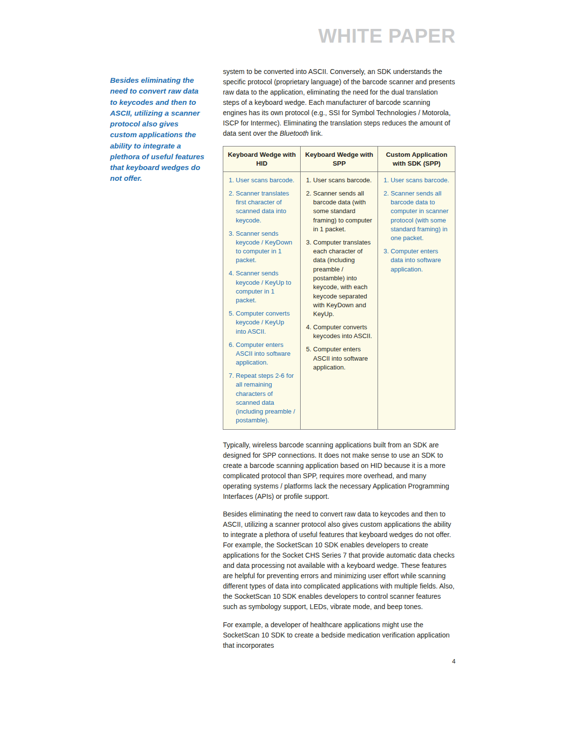WHITE PAPER
Besides eliminating the need to convert raw data to keycodes and then to ASCII, utilizing a scanner protocol also gives custom applications the ability to integrate a plethora of useful features that keyboard wedges do not offer.
system to be converted into ASCII. Conversely, an SDK understands the specific protocol (proprietary language) of the barcode scanner and presents raw data to the application, eliminating the need for the dual translation steps of a keyboard wedge. Each manufacturer of barcode scanning engines has its own protocol (e.g., SSI for Symbol Technologies / Motorola, ISCP for Intermec). Eliminating the translation steps reduces the amount of data sent over the Bluetooth link.
| Keyboard Wedge with HID | Keyboard Wedge with SPP | Custom Application with SDK (SPP) |
| --- | --- | --- |
| User scans barcode. Scanner translates first character of scanned data into keycode. Scanner sends keycode / KeyDown to computer in 1 packet. Scanner sends keycode / KeyUp to computer in 1 packet. Computer converts keycode / KeyUp into ASCII. Computer enters ASCII into software application. Repeat steps 2-6 for all remaining characters of scanned data (including preamble / postamble). | User scans barcode. Scanner sends all barcode data (with some standard framing) to computer in 1 packet. Computer translates each character of data (including preamble / postamble) into keycode, with each keycode separated with KeyDown and KeyUp. Computer converts keycodes into ASCII. Computer enters ASCII into software application. | User scans barcode. Scanner sends all barcode data to computer in scanner protocol (with some standard framing) in one packet. Computer enters data into software application. |
Typically, wireless barcode scanning applications built from an SDK are designed for SPP connections. It does not make sense to use an SDK to create a barcode scanning application based on HID because it is a more complicated protocol than SPP, requires more overhead, and many operating systems / platforms lack the necessary Application Programming Interfaces (APIs) or profile support.
Besides eliminating the need to convert raw data to keycodes and then to ASCII, utilizing a scanner protocol also gives custom applications the ability to integrate a plethora of useful features that keyboard wedges do not offer. For example, the SocketScan 10 SDK enables developers to create applications for the Socket CHS Series 7 that provide automatic data checks and data processing not available with a keyboard wedge. These features are helpful for preventing errors and minimizing user effort while scanning different types of data into complicated applications with multiple fields. Also, the SocketScan 10 SDK enables developers to control scanner features such as symbology support, LEDs, vibrate mode, and beep tones.
For example, a developer of healthcare applications might use the SocketScan 10 SDK to create a bedside medication verification application that incorporates
4